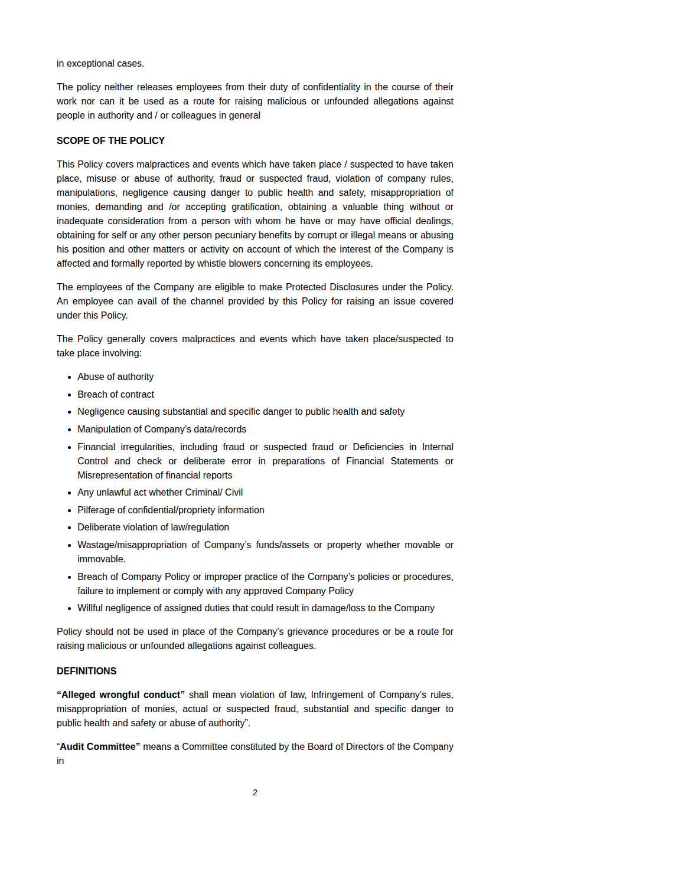in exceptional cases.
The policy neither releases employees from their duty of confidentiality in the course of their work nor can it be used as a route for raising malicious or unfounded allegations against people in authority and / or colleagues in general
SCOPE OF THE POLICY
This Policy covers malpractices and events which have taken place / suspected to have taken place, misuse or abuse of authority, fraud or suspected fraud, violation of company rules, manipulations, negligence causing danger to public health and safety, misappropriation of monies, demanding and /or accepting gratification, obtaining a valuable thing without or inadequate consideration from a person with whom he have or may have official dealings, obtaining for self or any other person pecuniary benefits by corrupt or illegal means or abusing his position and other matters or activity on account of which the interest of the Company is affected and formally reported by whistle blowers concerning its employees.
The employees of the Company are eligible to make Protected Disclosures under the Policy. An employee can avail of the channel provided by this Policy for raising an issue covered under this Policy.
The Policy generally covers malpractices and events which have taken place/suspected to take place involving:
Abuse of authority
Breach of contract
Negligence causing substantial and specific danger to public health and safety
Manipulation of Company’s data/records
Financial irregularities, including fraud or suspected fraud or Deficiencies in Internal Control and check or deliberate error in preparations of Financial Statements or Misrepresentation of financial reports
Any unlawful act whether Criminal/ Civil
Pilferage of confidential/propriety information
Deliberate violation of law/regulation
Wastage/misappropriation of Company’s funds/assets or property whether movable or immovable.
Breach of Company Policy or improper practice of the Company’s policies or procedures, failure to implement or comply with any approved Company Policy
Willful negligence of assigned duties that could result in damage/loss to the Company
Policy should not be used in place of the Company’s grievance procedures or be a route for raising malicious or unfounded allegations against colleagues.
DEFINITIONS
“Alleged wrongful conduct” shall mean violation of law, Infringement of Company’s rules, misappropriation of monies, actual or suspected fraud, substantial and specific danger to public health and safety or abuse of authority”.
“Audit Committee” means a Committee constituted by the Board of Directors of the Company in
2